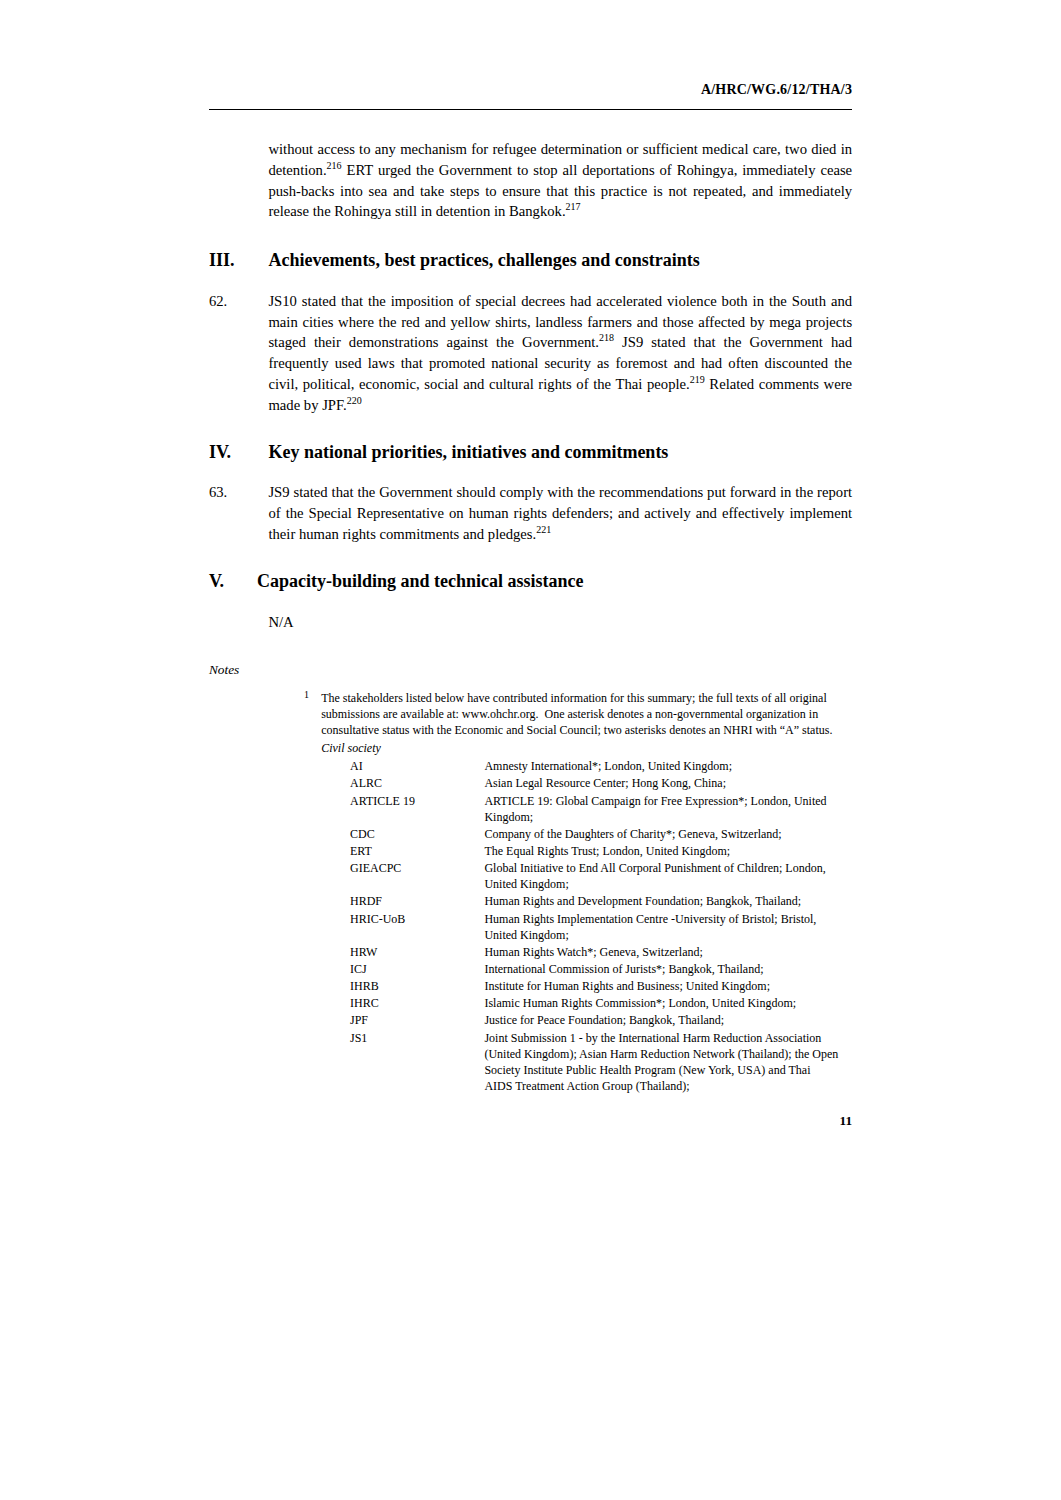A/HRC/WG.6/12/THA/3
without access to any mechanism for refugee determination or sufficient medical care, two died in detention.216 ERT urged the Government to stop all deportations of Rohingya, immediately cease push-backs into sea and take steps to ensure that this practice is not repeated, and immediately release the Rohingya still in detention in Bangkok.217
III. Achievements, best practices, challenges and constraints
62. JS10 stated that the imposition of special decrees had accelerated violence both in the South and main cities where the red and yellow shirts, landless farmers and those affected by mega projects staged their demonstrations against the Government.218 JS9 stated that the Government had frequently used laws that promoted national security as foremost and had often discounted the civil, political, economic, social and cultural rights of the Thai people.219 Related comments were made by JPF.220
IV. Key national priorities, initiatives and commitments
63. JS9 stated that the Government should comply with the recommendations put forward in the report of the Special Representative on human rights defenders; and actively and effectively implement their human rights commitments and pledges.221
V. Capacity-building and technical assistance
N/A
Notes
1
The stakeholders listed below have contributed information for this summary; the full texts of all original submissions are available at: www.ohchr.org. One asterisk denotes a non-governmental organization in consultative status with the Economic and Social Council; two asterisks denotes an NHRI with “A” status.
Civil society
| AI | Amnesty International*; London, United Kingdom; |
| ALRC | Asian Legal Resource Center; Hong Kong, China; |
| ARTICLE 19 | ARTICLE 19: Global Campaign for Free Expression*; London, United Kingdom; |
| CDC | Company of the Daughters of Charity*; Geneva, Switzerland; |
| ERT | The Equal Rights Trust; London, United Kingdom; |
| GIEACPC | Global Initiative to End All Corporal Punishment of Children; London, United Kingdom; |
| HRDF | Human Rights and Development Foundation; Bangkok, Thailand; |
| HRIC-UoB | Human Rights Implementation Centre -University of Bristol; Bristol, United Kingdom; |
| HRW | Human Rights Watch*; Geneva, Switzerland; |
| ICJ | International Commission of Jurists*; Bangkok, Thailand; |
| IHRB | Institute for Human Rights and Business; United Kingdom; |
| IHRC | Islamic Human Rights Commission*; London, United Kingdom; |
| JPF | Justice for Peace Foundation; Bangkok, Thailand; |
| JS1 | Joint Submission 1 - by the International Harm Reduction Association (United Kingdom); Asian Harm Reduction Network (Thailand); the Open Society Institute Public Health Program (New York, USA) and Thai AIDS Treatment Action Group (Thailand); |
11